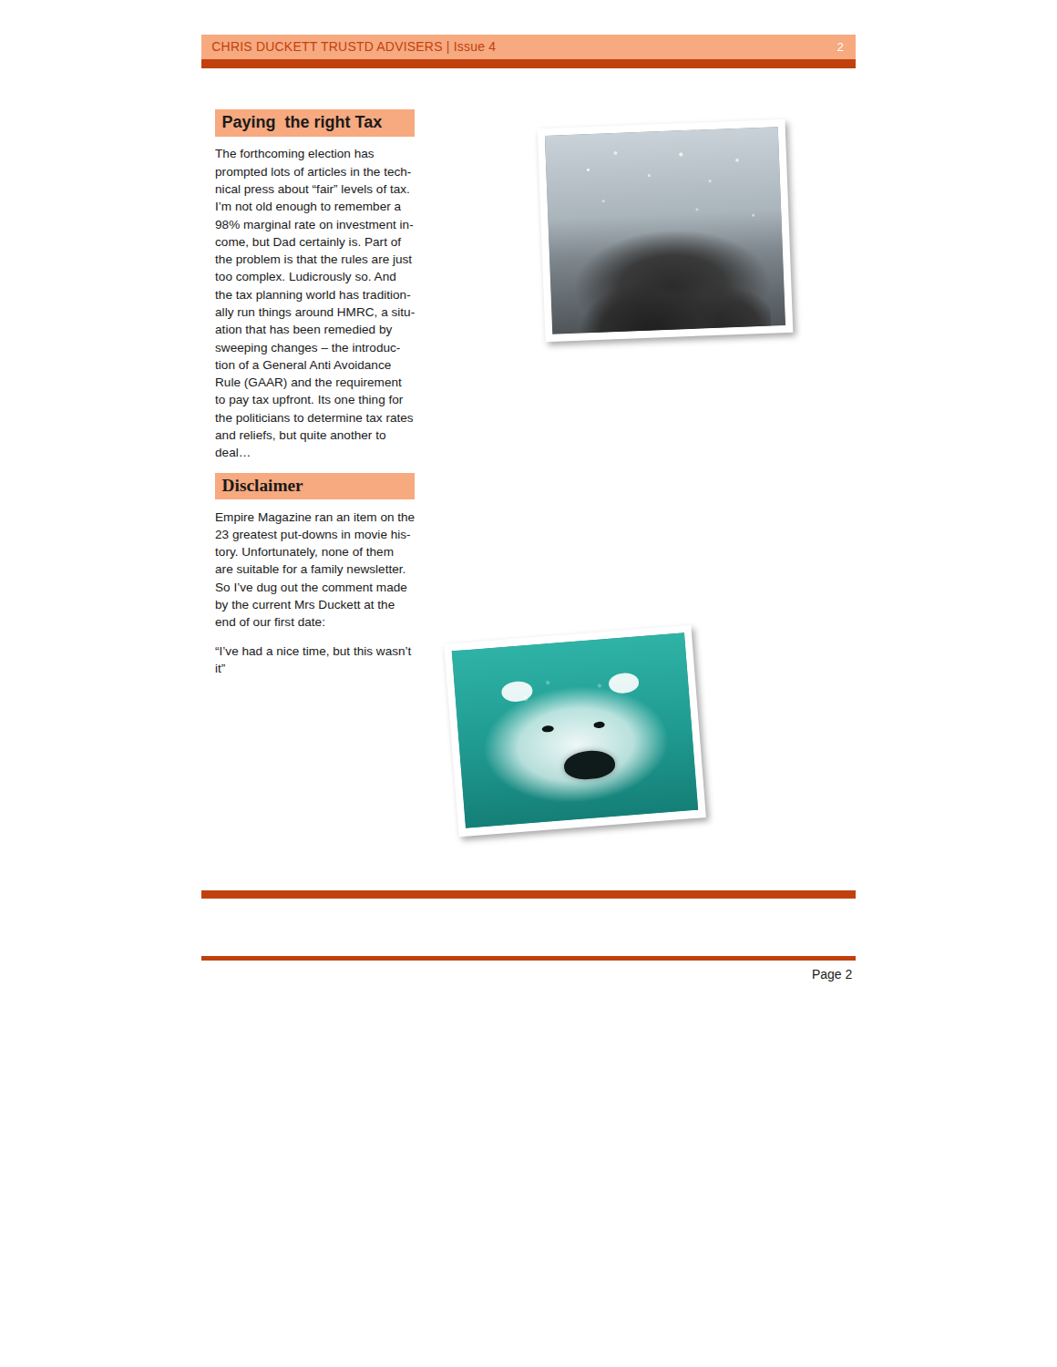CHRIS DUCKETT TRUSTD ADVISERS | Issue 4
2
Paying the right Tax
The forthcoming election has prompted lots of articles in the technical press about “fair” levels of tax. I’m not old enough to remember a 98% marginal rate on investment income, but Dad certainly is. Part of the problem is that the rules are just too complex. Ludicrously so. And the tax planning world has traditionally run things around HMRC, a situation that has been remedied by sweeping changes – the introduction of a General Anti Avoidance Rule (GAAR) and the requirement to pay tax upfront. Its one thing for the politicians to determine tax rates and reliefs, but quite another to deal…
Disclaimer
Empire Magazine ran an item on the 23 greatest put-downs in movie history. Unfortunately, none of them are suitable for a family newsletter. So I’ve dug out the comment made by the current Mrs Duckett at the end of our first date:
“I’ve had a nice time, but this wasn’t it”
Page 2